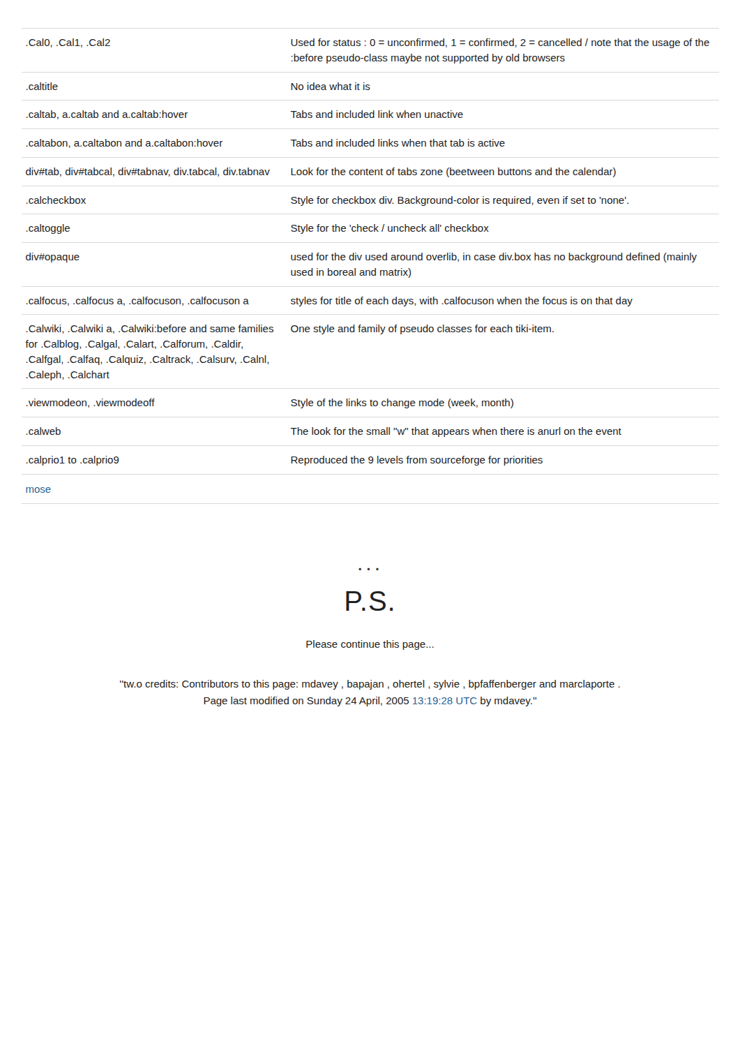| .Cal0, .Cal1, .Cal2 | Used for status : 0 = unconfirmed, 1 = confirmed, 2 = cancelled / note that the usage of the :before pseudo-class maybe not supported by old browsers |
| .caltitle | No idea what it is |
| .caltab, a.caltab and a.caltab:hover | Tabs and included link when unactive |
| .caltabon, a.caltabon and a.caltabon:hover | Tabs and included links when that tab is active |
| div#tab, div#tabcal, div#tabnav, div.tabcal, div.tabnav | Look for the content of tabs zone (beetween buttons and the calendar) |
| .calcheckbox | Style for checkbox div. Background-color is required, even if set to 'none'. |
| .caltoggle | Style for the 'check / uncheck all' checkbox |
| div#opaque | used for the div used around overlib, in case div.box has no background defined (mainly used in boreal and matrix) |
| .calfocus, .calfocus a, .calfocuson, .calfocuson a | styles for title of each days, with .calfocuson when the focus is on that day |
| .Calwiki, .Calwiki a, .Calwiki:before and same families for .Calblog, .Calgal, .Calart, .Calforum, .Caldir, .Calfgal, .Calfaq, .Calquiz, .Caltrack, .Calsurv, .Calnl, .Caleph, .Calchart | One style and family of pseudo classes for each tiki-item. |
| .viewmodeon, .viewmodeoff | Style of the links to change mode (week, month) |
| .calweb | The look for the small "w" that appears when there is anurl on the event |
| .calprio1 to .calprio9 | Reproduced the 9 levels from sourceforge for priorities |
| mose |
...
P.S.
Please continue this page...
''tw.o credits: Contributors to this page: mdavey , bapajan , ohertel , sylvie , bpfaffenberger and marclaporte .
Page last modified on Sunday 24 April, 2005 13:19:28 UTC by mdavey.''